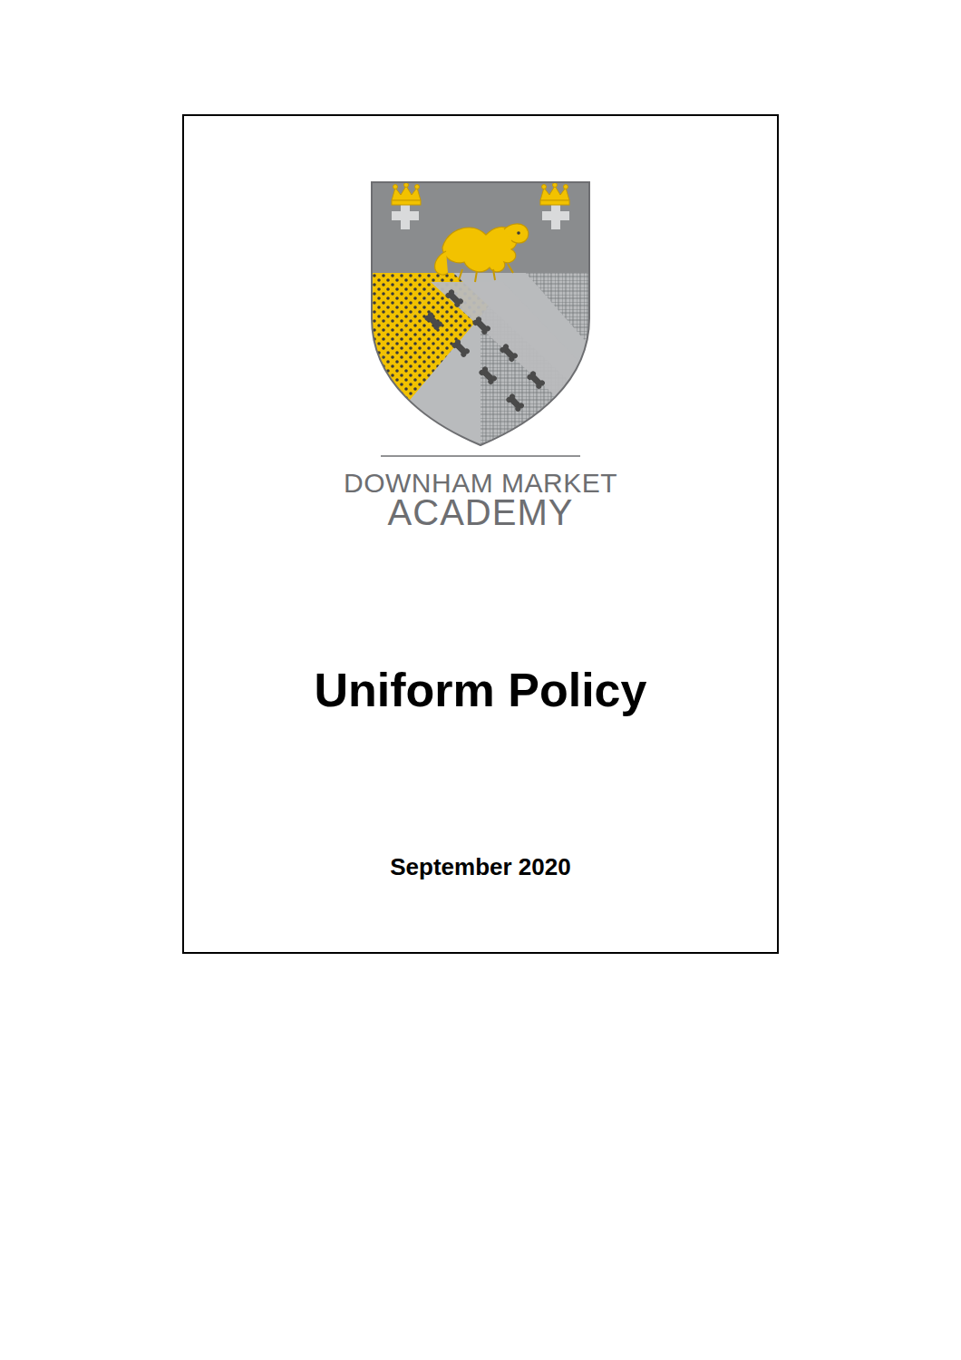DOWNHAM MARKET
ACADEMY
Uniform Policy
September 2020